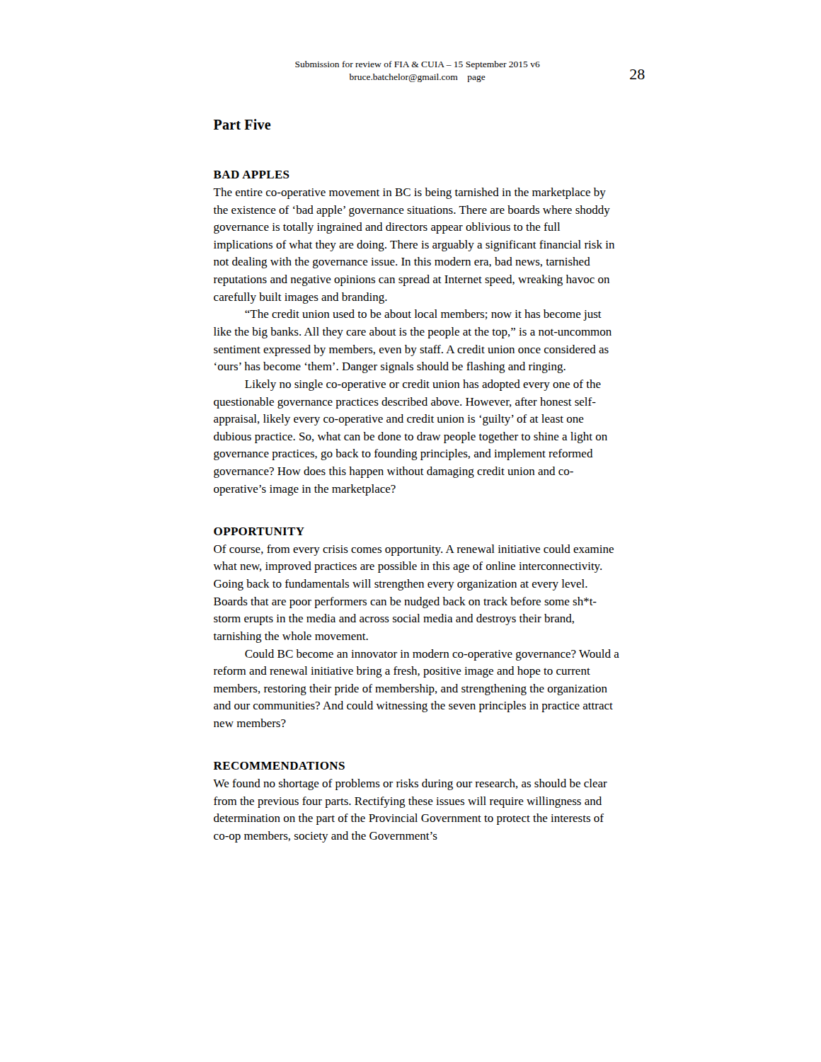Submission for review of FIA & CUIA – 15 September 2015 v6 bruce.batchelor@gmail.com page
28
Part Five
BAD APPLES
The entire co-operative movement in BC is being tarnished in the marketplace by the existence of ‘bad apple’ governance situations. There are boards where shoddy governance is totally ingrained and directors appear oblivious to the full implications of what they are doing. There is arguably a significant financial risk in not dealing with the governance issue. In this modern era, bad news, tarnished reputations and negative opinions can spread at Internet speed, wreaking havoc on carefully built images and branding.
“The credit union used to be about local members; now it has become just like the big banks. All they care about is the people at the top,” is a not-uncommon sentiment expressed by members, even by staff. A credit union once considered as ‘ours’ has become ‘them’. Danger signals should be flashing and ringing.
Likely no single co-operative or credit union has adopted every one of the questionable governance practices described above. However, after honest self-appraisal, likely every co-operative and credit union is ‘guilty’ of at least one dubious practice. So, what can be done to draw people together to shine a light on governance practices, go back to founding principles, and implement reformed governance? How does this happen without damaging credit union and co-operative’s image in the marketplace?
OPPORTUNITY
Of course, from every crisis comes opportunity. A renewal initiative could examine what new, improved practices are possible in this age of online interconnectivity. Going back to fundamentals will strengthen every organization at every level. Boards that are poor performers can be nudged back on track before some sh*t-storm erupts in the media and across social media and destroys their brand, tarnishing the whole movement.
Could BC become an innovator in modern co-operative governance? Would a reform and renewal initiative bring a fresh, positive image and hope to current members, restoring their pride of membership, and strengthening the organization and our communities? And could witnessing the seven principles in practice attract new members?
RECOMMENDATIONS
We found no shortage of problems or risks during our research, as should be clear from the previous four parts. Rectifying these issues will require willingness and determination on the part of the Provincial Government to protect the interests of co-op members, society and the Government’s